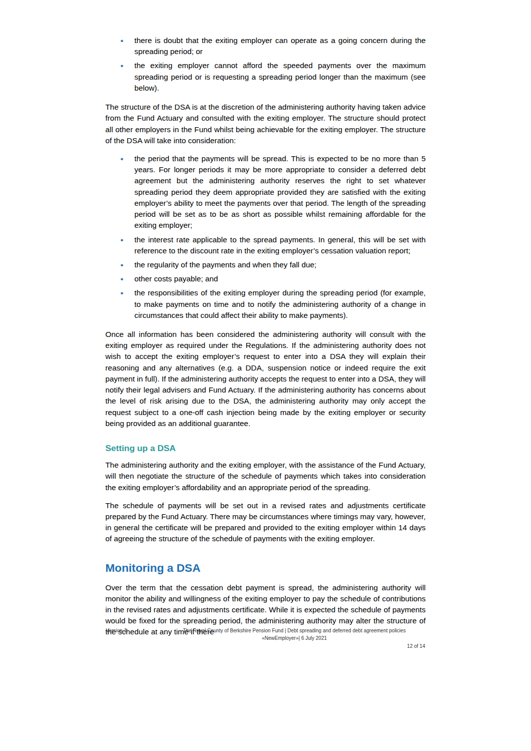there is doubt that the exiting employer can operate as a going concern during the spreading period; or
the exiting employer cannot afford the speeded payments over the maximum spreading period or is requesting a spreading period longer than the maximum (see below).
The structure of the DSA is at the discretion of the administering authority having taken advice from the Fund Actuary and consulted with the exiting employer. The structure should protect all other employers in the Fund whilst being achievable for the exiting employer. The structure of the DSA will take into consideration:
the period that the payments will be spread. This is expected to be no more than 5 years. For longer periods it may be more appropriate to consider a deferred debt agreement but the administering authority reserves the right to set whatever spreading period they deem appropriate provided they are satisfied with the exiting employer’s ability to meet the payments over that period. The length of the spreading period will be set as to be as short as possible whilst remaining affordable for the exiting employer;
the interest rate applicable to the spread payments. In general, this will be set with reference to the discount rate in the exiting employer’s cessation valuation report;
the regularity of the payments and when they fall due;
other costs payable; and
the responsibilities of the exiting employer during the spreading period (for example, to make payments on time and to notify the administering authority of a change in circumstances that could affect their ability to make payments).
Once all information has been considered the administering authority will consult with the exiting employer as required under the Regulations. If the administering authority does not wish to accept the exiting employer’s request to enter into a DSA they will explain their reasoning and any alternatives (e.g. a DDA, suspension notice or indeed require the exit payment in full). If the administering authority accepts the request to enter into a DSA, they will notify their legal advisers and Fund Actuary. If the administering authority has concerns about the level of risk arising due to the DSA, the administering authority may only accept the request subject to a one-off cash injection being made by the exiting employer or security being provided as an additional guarantee.
Setting up a DSA
The administering authority and the exiting employer, with the assistance of the Fund Actuary, will then negotiate the structure of the schedule of payments which takes into consideration the exiting employer’s affordability and an appropriate period of the spreading.
The schedule of payments will be set out in a revised rates and adjustments certificate prepared by the Fund Actuary. There may be circumstances where timings may vary, however, in general the certificate will be prepared and provided to the exiting employer within 14 days of agreeing the structure of the schedule of payments with the exiting employer.
Monitoring a DSA
Over the term that the cessation debt payment is spread, the administering authority will monitor the ability and willingness of the exiting employer to pay the schedule of contributions in the revised rates and adjustments certificate. While it is expected the schedule of payments would be fixed for the spreading period, the administering authority may alter the structure of the schedule at any time if there
| Version 1 | The Royal County of Berkshire Pension Fund / Debt spreading and deferred debt agreement policies «NewEmployer»/ 6 July 2021 12 of 14 |